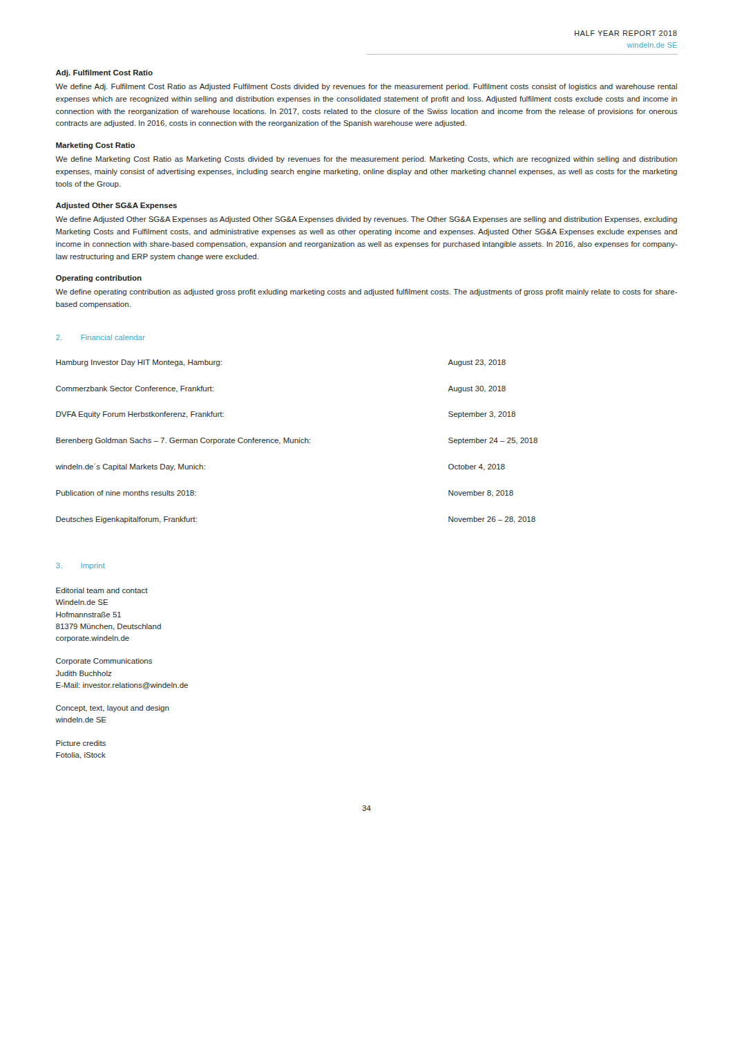HALF YEAR REPORT 2018
windeln.de SE
Adj. Fulfilment Cost Ratio
We define Adj. Fulfilment Cost Ratio as Adjusted Fulfilment Costs divided by revenues for the measurement period. Fulfilment costs consist of logistics and warehouse rental expenses which are recognized within selling and distribution expenses in the consolidated statement of profit and loss. Adjusted fulfilment costs exclude costs and income in connection with the reorganization of warehouse locations. In 2017, costs related to the closure of the Swiss location and income from the release of provisions for onerous contracts are adjusted. In 2016, costs in connection with the reorganization of the Spanish warehouse were adjusted.
Marketing Cost Ratio
We define Marketing Cost Ratio as Marketing Costs divided by revenues for the measurement period. Marketing Costs, which are recognized within selling and distribution expenses, mainly consist of advertising expenses, including search engine marketing, online display and other marketing channel expenses, as well as costs for the marketing tools of the Group.
Adjusted Other SG&A Expenses
We define Adjusted Other SG&A Expenses as Adjusted Other SG&A Expenses divided by revenues. The Other SG&A Expenses are selling and distribution Expenses, excluding Marketing Costs and Fulfilment costs, and administrative expenses as well as other operating income and expenses. Adjusted Other SG&A Expenses exclude expenses and income in connection with share-based compensation, expansion and reorganization as well as expenses for purchased intangible assets. In 2016, also expenses for company-law restructuring and ERP system change were excluded.
Operating contribution
We define operating contribution as adjusted gross profit exluding marketing costs and adjusted fulfilment costs. The adjustments of gross profit mainly relate to costs for share-based compensation.
2. Financial calendar
| Hamburg Investor Day HIT Montega, Hamburg: | August 23, 2018 |
| Commerzbank Sector Conference, Frankfurt: | August 30, 2018 |
| DVFA Equity Forum Herbstkonferenz, Frankfurt: | September 3, 2018 |
| Berenberg Goldman Sachs – 7. German Corporate Conference, Munich: | September 24 – 25, 2018 |
| windeln.de´s Capital Markets Day, Munich: | October 4, 2018 |
| Publication of nine months results 2018: | November 8, 2018 |
| Deutsches Eigenkapitalforum, Frankfurt: | November 26 – 28, 2018 |
3. Imprint
Editorial team and contact
Windeln.de SE
Hofmannstraße 51
81379 München, Deutschland
corporate.windeln.de
Corporate Communications
Judith Buchholz
E-Mail: investor.relations@windeln.de
Concept, text, layout and design
windeln.de SE
Picture credits
Fotolia, iStock
34